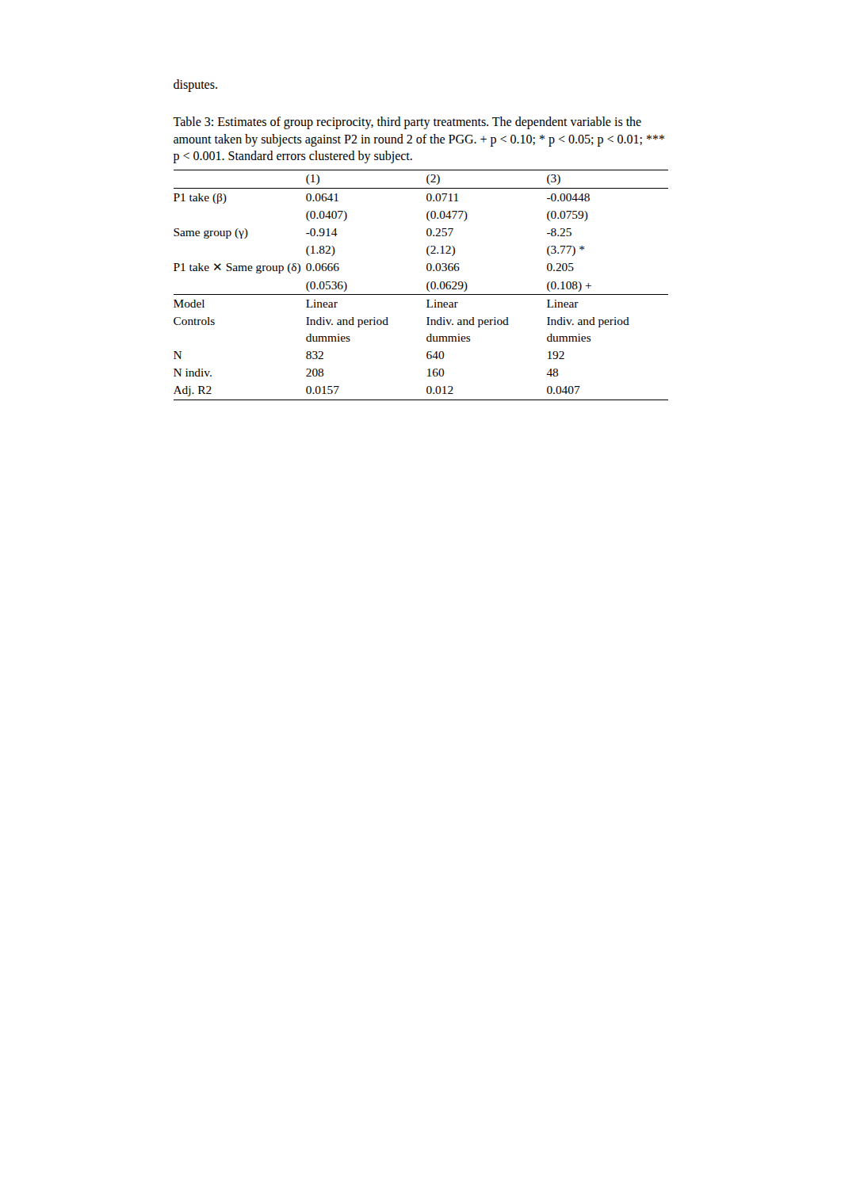disputes.
Table 3: Estimates of group reciprocity, third party treatments. The dependent variable is the amount taken by subjects against P2 in round 2 of the PGG. + p < 0.10; * p < 0.05; p < 0.01; *** p < 0.001. Standard errors clustered by subject.
| | (1) | (2) | (3) |
| P1 take (β) | 0.0641 | 0.0711 | -0.00448 |
| | (0.0407) | (0.0477) | (0.0759) |
| Same group (γ) | -0.914 | 0.257 | -8.25 |
| | (1.82) | (2.12) | (3.77) * |
| P1 take ✕ Same group (δ) | 0.0666 | 0.0366 | 0.205 |
| | (0.0536) | (0.0629) | (0.108) + |
| Model | Linear | Linear | Linear |
| Controls | Indiv. and period dummies | Indiv. and period dummies | Indiv. and period dummies |
| N | 832 | 640 | 192 |
| N indiv. | 208 | 160 | 48 |
| Adj. R2 | 0.0157 | 0.012 | 0.0407 |